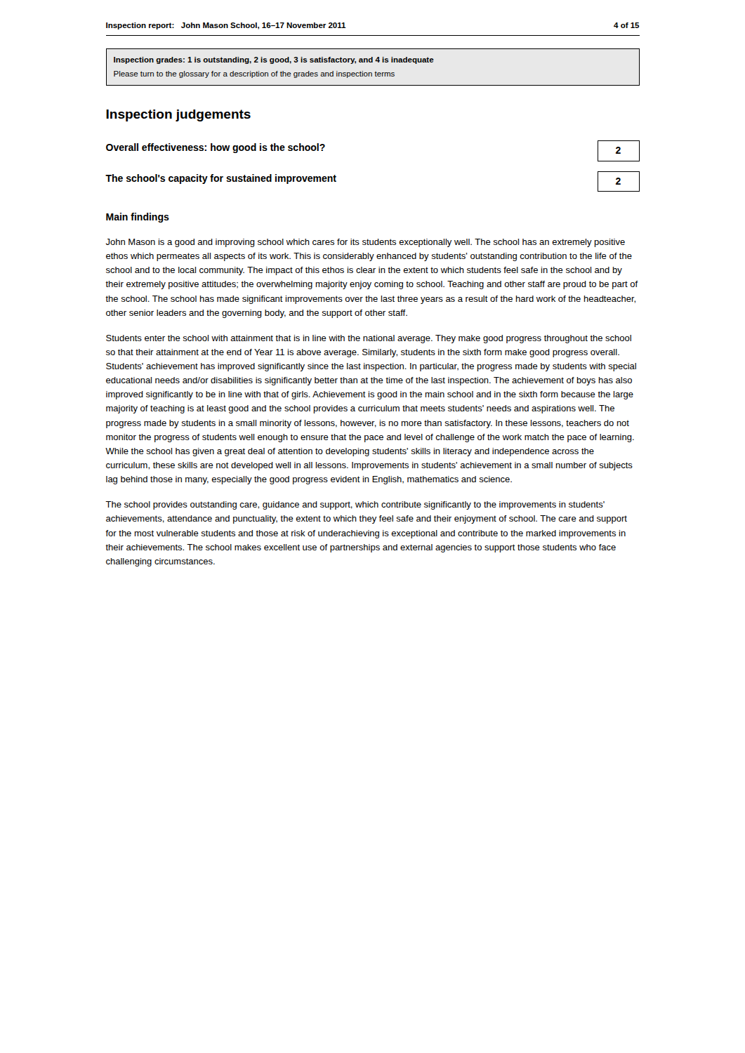Inspection report: John Mason School, 16–17 November 2011 4 of 15
Inspection grades: 1 is outstanding, 2 is good, 3 is satisfactory, and 4 is inadequate
Please turn to the glossary for a description of the grades and inspection terms
Inspection judgements
Overall effectiveness: how good is the school?
2
The school's capacity for sustained improvement
2
Main findings
John Mason is a good and improving school which cares for its students exceptionally well. The school has an extremely positive ethos which permeates all aspects of its work. This is considerably enhanced by students' outstanding contribution to the life of the school and to the local community. The impact of this ethos is clear in the extent to which students feel safe in the school and by their extremely positive attitudes; the overwhelming majority enjoy coming to school. Teaching and other staff are proud to be part of the school. The school has made significant improvements over the last three years as a result of the hard work of the headteacher, other senior leaders and the governing body, and the support of other staff.
Students enter the school with attainment that is in line with the national average. They make good progress throughout the school so that their attainment at the end of Year 11 is above average. Similarly, students in the sixth form make good progress overall. Students' achievement has improved significantly since the last inspection. In particular, the progress made by students with special educational needs and/or disabilities is significantly better than at the time of the last inspection. The achievement of boys has also improved significantly to be in line with that of girls. Achievement is good in the main school and in the sixth form because the large majority of teaching is at least good and the school provides a curriculum that meets students' needs and aspirations well. The progress made by students in a small minority of lessons, however, is no more than satisfactory. In these lessons, teachers do not monitor the progress of students well enough to ensure that the pace and level of challenge of the work match the pace of learning. While the school has given a great deal of attention to developing students' skills in literacy and independence across the curriculum, these skills are not developed well in all lessons. Improvements in students' achievement in a small number of subjects lag behind those in many, especially the good progress evident in English, mathematics and science.
The school provides outstanding care, guidance and support, which contribute significantly to the improvements in students' achievements, attendance and punctuality, the extent to which they feel safe and their enjoyment of school. The care and support for the most vulnerable students and those at risk of underachieving is exceptional and contribute to the marked improvements in their achievements. The school makes excellent use of partnerships and external agencies to support those students who face challenging circumstances.